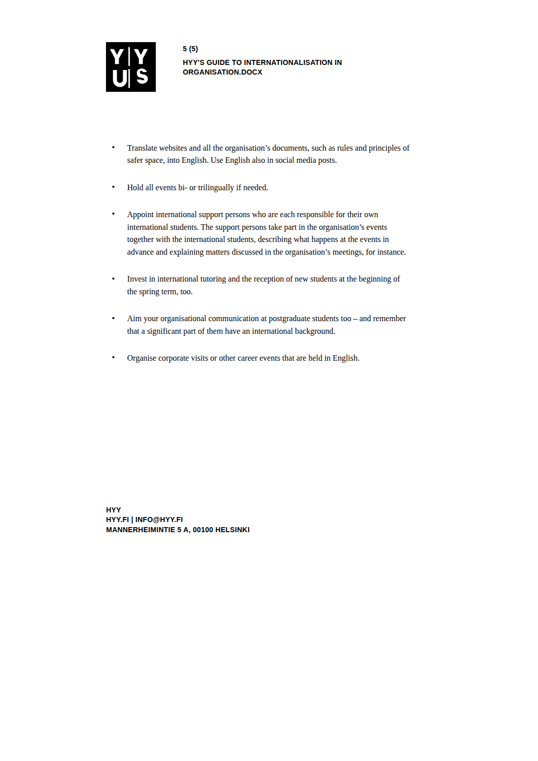5 (5)
HYY's guide to internationalisation in organisation.docx
Translate websites and all the organisation’s documents, such as rules and principles of safer space, into English. Use English also in social media posts.
Hold all events bi- or trilingually if needed.
Appoint international support persons who are each responsible for their own international students. The support persons take part in the organisation’s events together with the international students, describing what happens at the events in advance and explaining matters discussed in the organisation’s meetings, for instance.
Invest in international tutoring and the reception of new students at the beginning of the spring term, too.
Aim your organisational communication at postgraduate students too – and remember that a significant part of them have an international background.
Organise corporate visits or other career events that are held in English.
HYY
HYY.FI | INFO@HYY.FI
Mannerheimintie 5 A, 00100 Helsinki